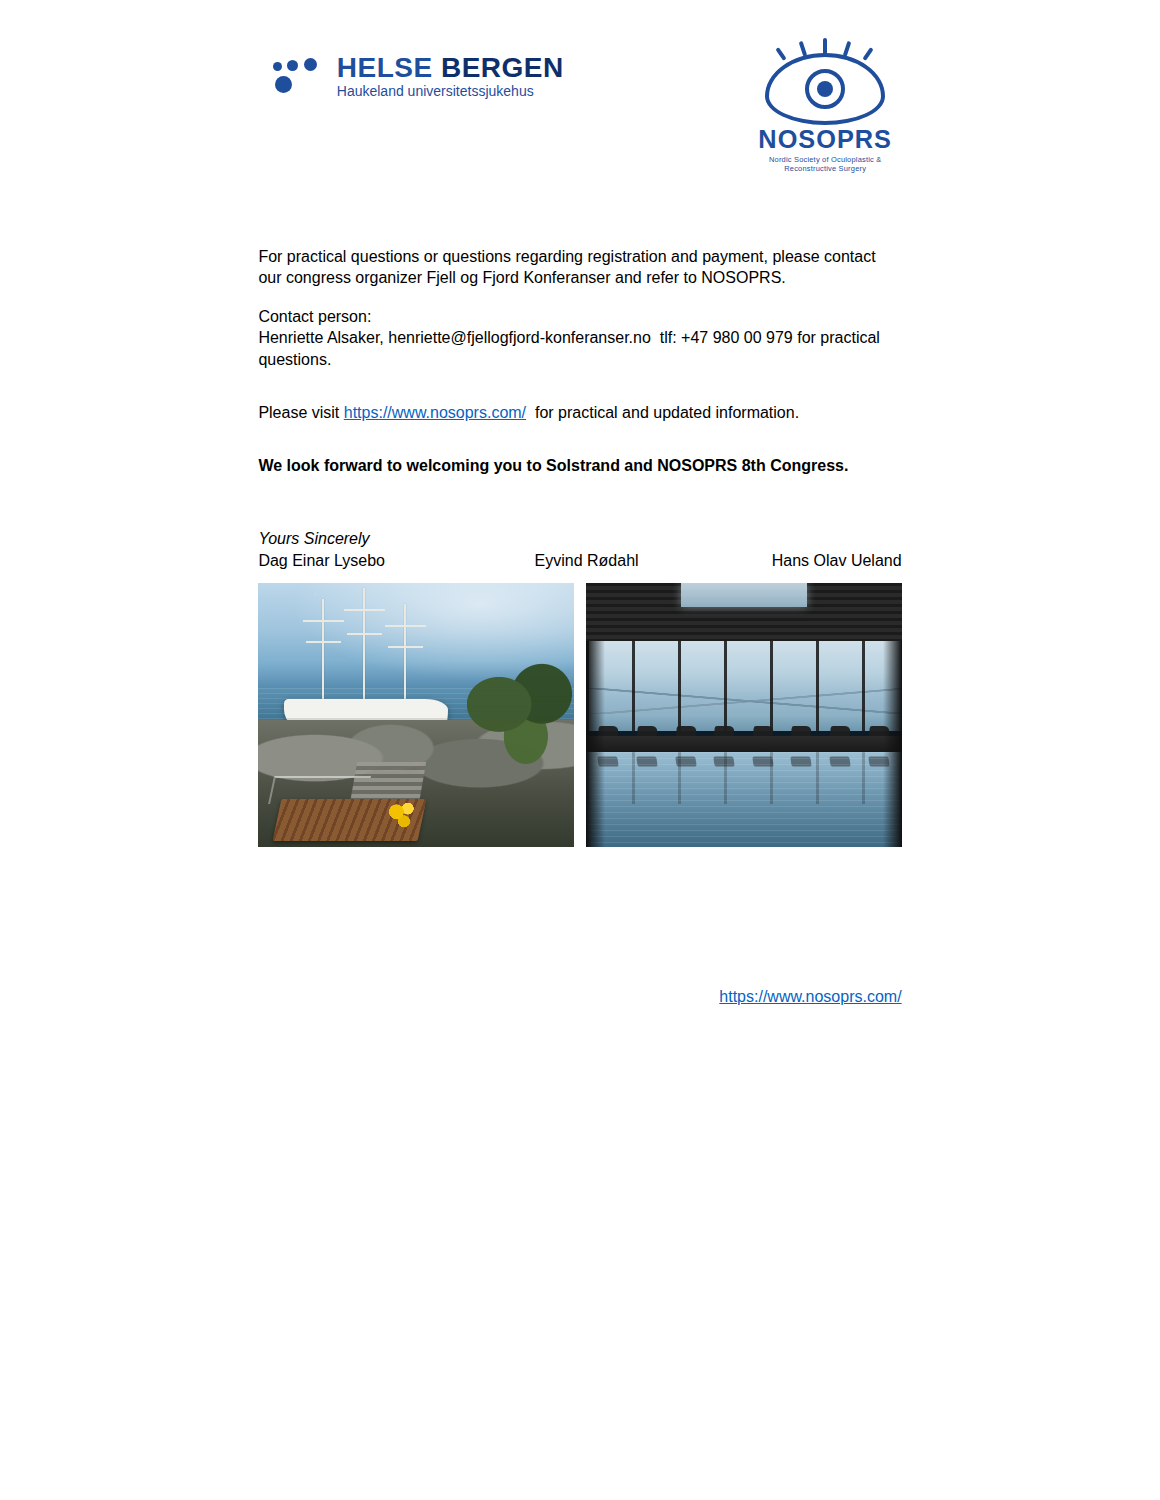HELSE BERGEN
Haukeland universitetssjukehus
NOSOPRS
Nordic Society of Oculoplastic &
Reconstructive Surgery
For practical questions or questions regarding registration and payment, please contact our congress organizer Fjell og Fjord Konferanser and refer to NOSOPRS.
Contact person:
Henriette Alsaker, henriette@fjellogfjord-konferanser.no tlf: +47 980 00 979 for practical questions.
Please visit https://www.nosoprs.com/ for practical and updated information.
We look forward to welcoming you to Solstrand and NOSOPRS 8th Congress.
Yours Sincerely
Dag Einar Lysebo
Eyvind Rødahl
Hans Olav Ueland
https://www.nosoprs.com/